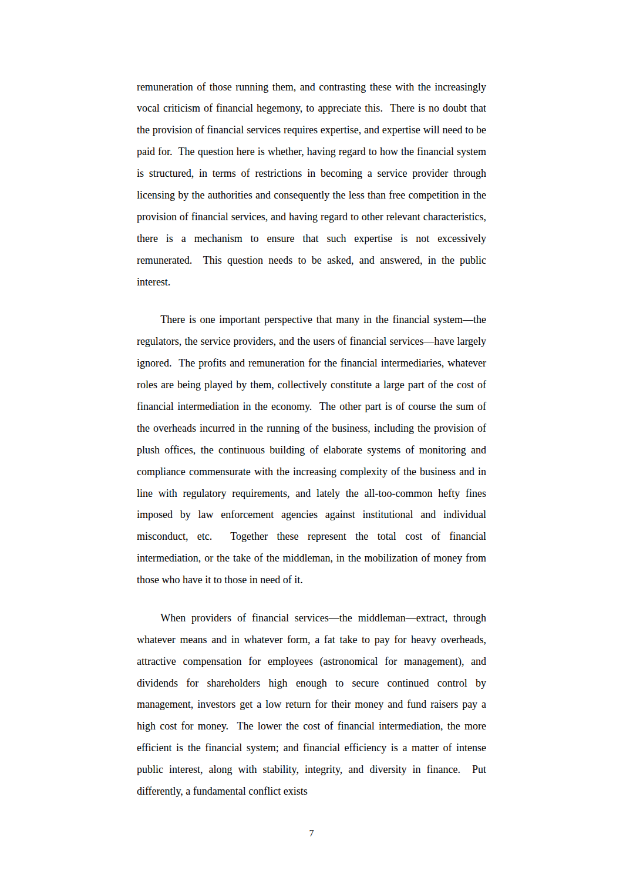remuneration of those running them, and contrasting these with the increasingly vocal criticism of financial hegemony, to appreciate this. There is no doubt that the provision of financial services requires expertise, and expertise will need to be paid for. The question here is whether, having regard to how the financial system is structured, in terms of restrictions in becoming a service provider through licensing by the authorities and consequently the less than free competition in the provision of financial services, and having regard to other relevant characteristics, there is a mechanism to ensure that such expertise is not excessively remunerated. This question needs to be asked, and answered, in the public interest.
There is one important perspective that many in the financial system—the regulators, the service providers, and the users of financial services—have largely ignored. The profits and remuneration for the financial intermediaries, whatever roles are being played by them, collectively constitute a large part of the cost of financial intermediation in the economy. The other part is of course the sum of the overheads incurred in the running of the business, including the provision of plush offices, the continuous building of elaborate systems of monitoring and compliance commensurate with the increasing complexity of the business and in line with regulatory requirements, and lately the all-too-common hefty fines imposed by law enforcement agencies against institutional and individual misconduct, etc. Together these represent the total cost of financial intermediation, or the take of the middleman, in the mobilization of money from those who have it to those in need of it.
When providers of financial services—the middleman—extract, through whatever means and in whatever form, a fat take to pay for heavy overheads, attractive compensation for employees (astronomical for management), and dividends for shareholders high enough to secure continued control by management, investors get a low return for their money and fund raisers pay a high cost for money. The lower the cost of financial intermediation, the more efficient is the financial system; and financial efficiency is a matter of intense public interest, along with stability, integrity, and diversity in finance. Put differently, a fundamental conflict exists
7